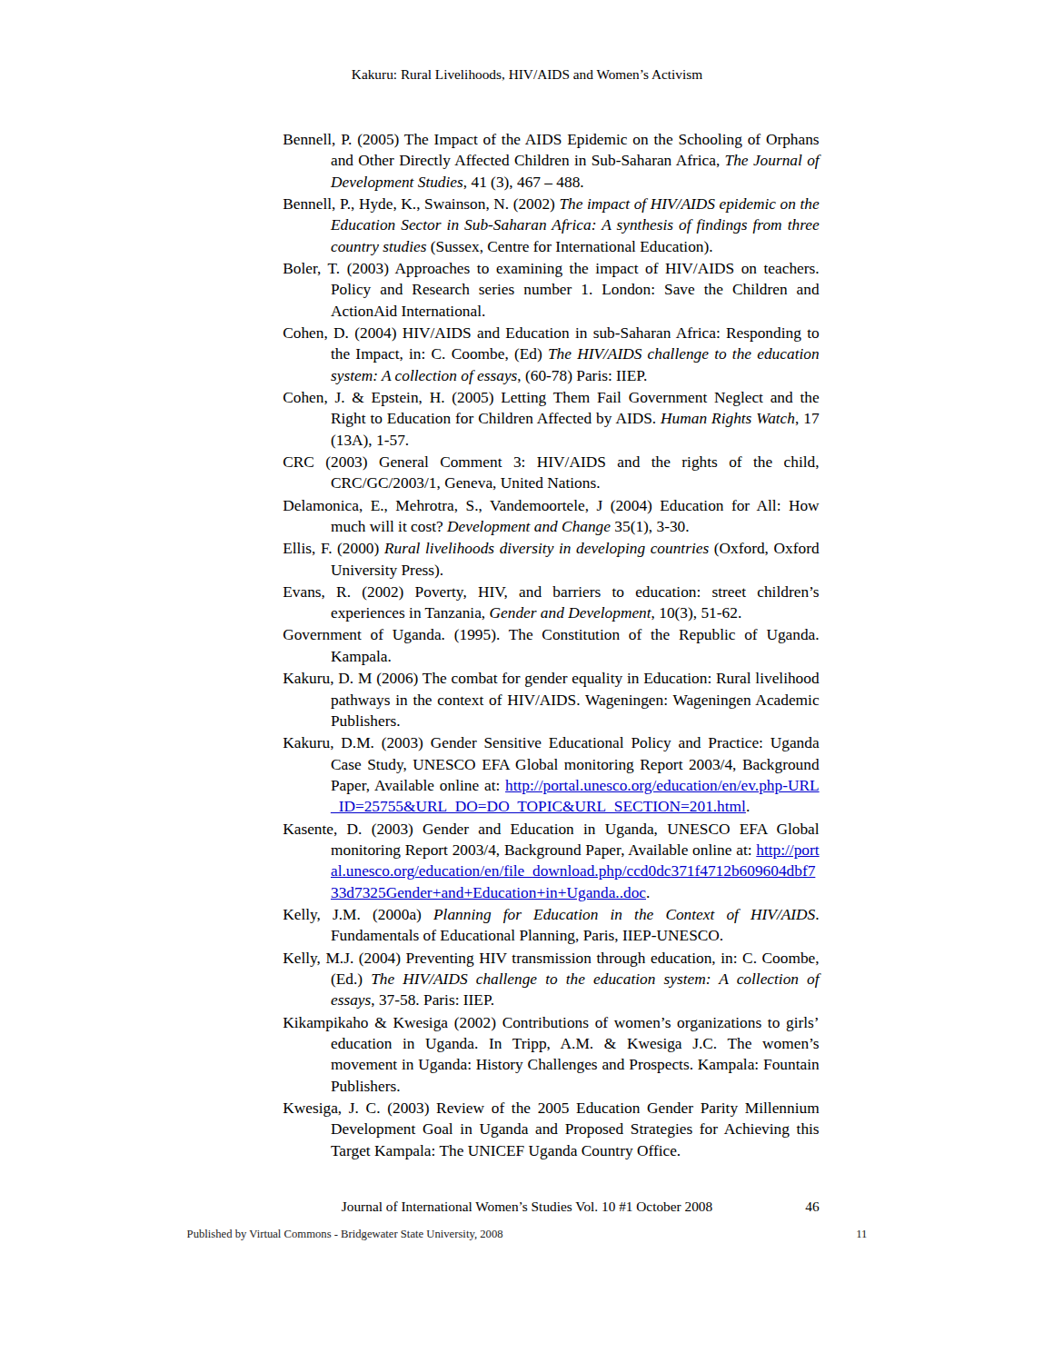Kakuru: Rural Livelihoods, HIV/AIDS and Women’s Activism
Bennell, P. (2005) The Impact of the AIDS Epidemic on the Schooling of Orphans and Other Directly Affected Children in Sub-Saharan Africa, The Journal of Development Studies, 41 (3), 467 – 488.
Bennell, P., Hyde, K., Swainson, N. (2002) The impact of HIV/AIDS epidemic on the Education Sector in Sub-Saharan Africa: A synthesis of findings from three country studies (Sussex, Centre for International Education).
Boler, T. (2003) Approaches to examining the impact of HIV/AIDS on teachers. Policy and Research series number 1. London: Save the Children and ActionAid International.
Cohen, D. (2004) HIV/AIDS and Education in sub-Saharan Africa: Responding to the Impact, in: C. Coombe, (Ed) The HIV/AIDS challenge to the education system: A collection of essays, (60-78) Paris: IIEP.
Cohen, J. & Epstein, H. (2005) Letting Them Fail Government Neglect and the Right to Education for Children Affected by AIDS. Human Rights Watch, 17 (13A), 1-57.
CRC (2003) General Comment 3: HIV/AIDS and the rights of the child, CRC/GC/2003/1, Geneva, United Nations.
Delamonica, E., Mehrotra, S., Vandemoortele, J (2004) Education for All: How much will it cost? Development and Change 35(1), 3-30.
Ellis, F. (2000) Rural livelihoods diversity in developing countries (Oxford, Oxford University Press).
Evans, R. (2002) Poverty, HIV, and barriers to education: street children’s experiences in Tanzania, Gender and Development, 10(3), 51-62.
Government of Uganda. (1995). The Constitution of the Republic of Uganda. Kampala.
Kakuru, D. M (2006) The combat for gender equality in Education: Rural livelihood pathways in the context of HIV/AIDS. Wageningen: Wageningen Academic Publishers.
Kakuru, D.M. (2003) Gender Sensitive Educational Policy and Practice: Uganda Case Study, UNESCO EFA Global monitoring Report 2003/4, Background Paper, Available online at: http://portal.unesco.org/education/en/ev.php-URL_ID=25755&URL_DO=DO_TOPIC&URL_SECTION=201.html.
Kasente, D. (2003) Gender and Education in Uganda, UNESCO EFA Global monitoring Report 2003/4, Background Paper, Available online at: http://portal.unesco.org/education/en/file_download.php/ccd0dc371f4712b609604dbf733d7325Gender+and+Education+in+Uganda..doc.
Kelly, J.M. (2000a) Planning for Education in the Context of HIV/AIDS. Fundamentals of Educational Planning, Paris, IIEP-UNESCO.
Kelly, M.J. (2004) Preventing HIV transmission through education, in: C. Coombe, (Ed.) The HIV/AIDS challenge to the education system: A collection of essays, 37-58. Paris: IIEP.
Kikampikaho & Kwesiga (2002) Contributions of women’s organizations to girls’ education in Uganda. In Tripp, A.M. & Kwesiga J.C. The women’s movement in Uganda: History Challenges and Prospects. Kampala: Fountain Publishers.
Kwesiga, J. C. (2003) Review of the 2005 Education Gender Parity Millennium Development Goal in Uganda and Proposed Strategies for Achieving this Target Kampala: The UNICEF Uganda Country Office.
Journal of International Women’s Studies Vol. 10 #1 October 2008
46
Published by Virtual Commons - Bridgewater State University, 2008 11